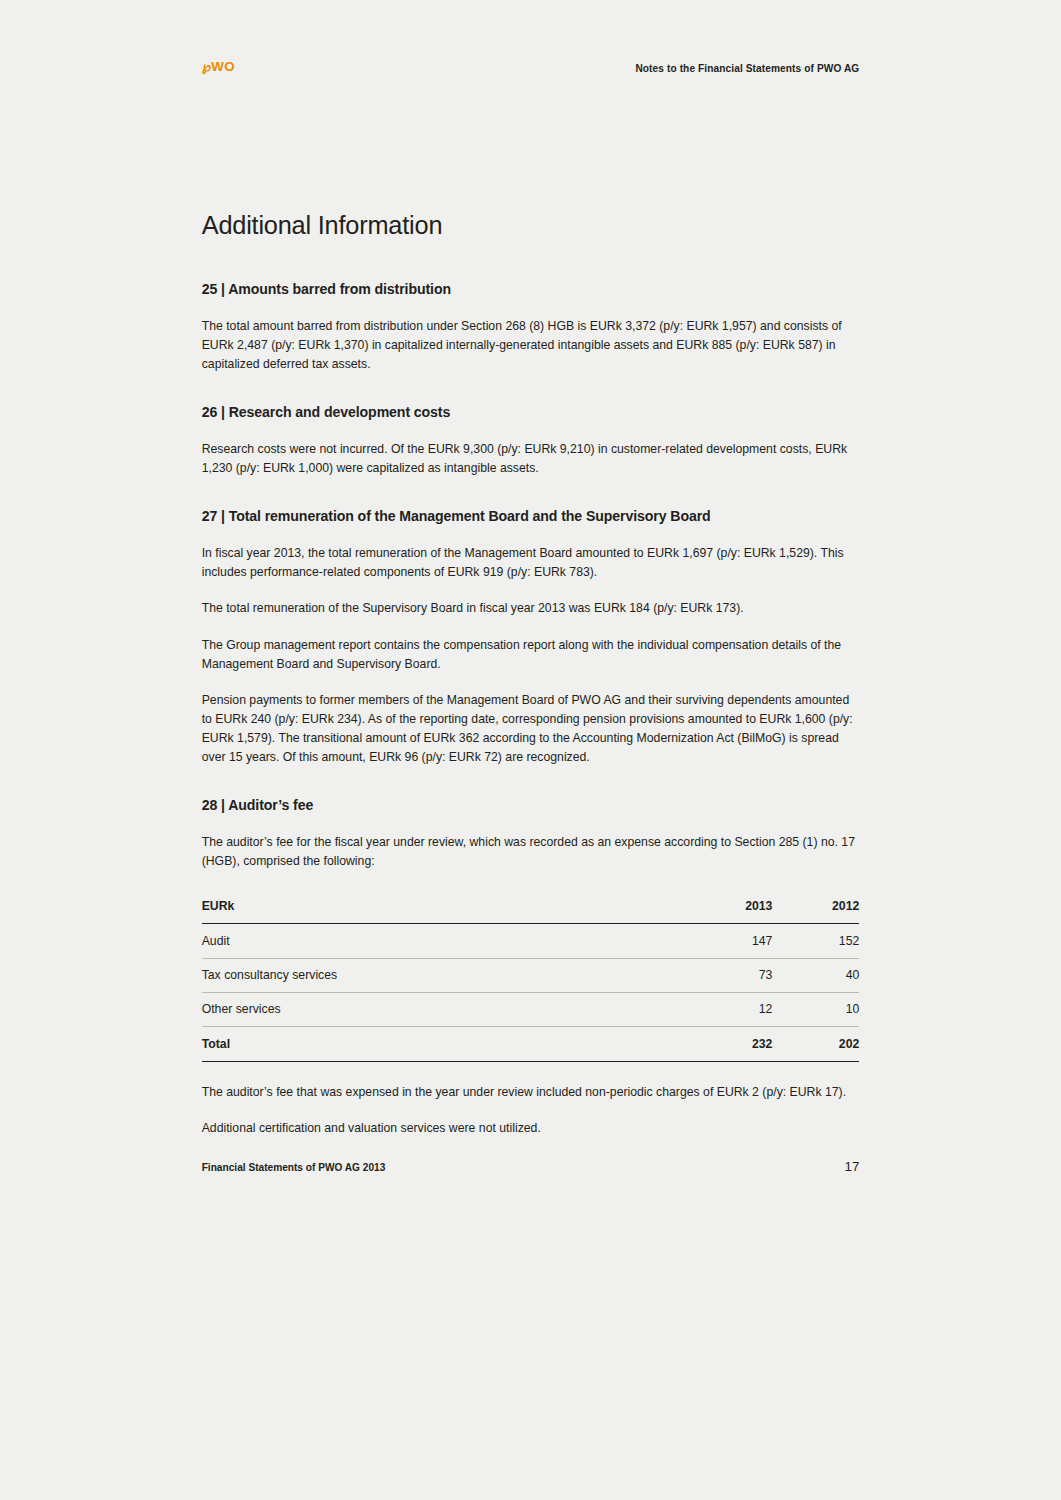℘WO
Notes to the Financial Statements of PWO AG
Additional Information
25 | Amounts barred from distribution
The total amount barred from distribution under Section 268 (8) HGB is EURk 3,372 (p/y: EURk 1,957) and consists of EURk 2,487 (p/y: EURk 1,370) in capitalized internally-generated intangible assets and EURk 885 (p/y: EURk 587) in capitalized deferred tax assets.
26 | Research and development costs
Research costs were not incurred. Of the EURk 9,300 (p/y: EURk 9,210) in customer-related development costs, EURk 1,230 (p/y: EURk 1,000) were capitalized as intangible assets.
27 | Total remuneration of the Management Board and the Supervisory Board
In fiscal year 2013, the total remuneration of the Management Board amounted to EURk 1,697 (p/y: EURk 1,529). This includes performance-related components of EURk 919 (p/y: EURk 783).
The total remuneration of the Supervisory Board in fiscal year 2013 was EURk 184 (p/y: EURk 173).
The Group management report contains the compensation report along with the individual compensation details of the Management Board and Supervisory Board.
Pension payments to former members of the Management Board of PWO AG and their surviving dependents amounted to EURk 240 (p/y: EURk 234). As of the reporting date, corresponding pension provisions amounted to EURk 1,600 (p/y: EURk 1,579). The transitional amount of EURk 362 according to the Accounting Modernization Act (BilMoG) is spread over 15 years. Of this amount, EURk 96 (p/y: EURk 72) are recognized.
28 | Auditor’s fee
The auditor’s fee for the fiscal year under review, which was recorded as an expense according to Section 285 (1) no. 17 (HGB), comprised the following:
| EURk | 2013 | 2012 |
| --- | --- | --- |
| Audit | 147 | 152 |
| Tax consultancy services | 73 | 40 |
| Other services | 12 | 10 |
| Total | 232 | 202 |
The auditor’s fee that was expensed in the year under review included non-periodic charges of EURk 2 (p/y: EURk 17).
Additional certification and valuation services were not utilized.
Financial Statements of PWO AG 2013
17